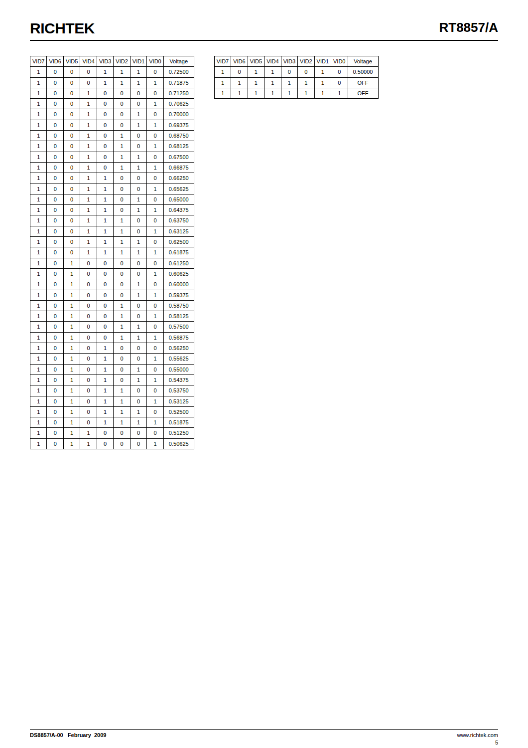RICHTEK
RT8857/A
| VID7 | VID6 | VID5 | VID4 | VID3 | VID2 | VID1 | VID0 | Voltage |
| --- | --- | --- | --- | --- | --- | --- | --- | --- |
| 1 | 0 | 0 | 0 | 1 | 1 | 1 | 0 | 0.72500 |
| 1 | 0 | 0 | 0 | 1 | 1 | 1 | 1 | 0.71875 |
| 1 | 0 | 0 | 1 | 0 | 0 | 0 | 0 | 0.71250 |
| 1 | 0 | 0 | 1 | 0 | 0 | 0 | 1 | 0.70625 |
| 1 | 0 | 0 | 1 | 0 | 0 | 1 | 0 | 0.70000 |
| 1 | 0 | 0 | 1 | 0 | 0 | 1 | 1 | 0.69375 |
| 1 | 0 | 0 | 1 | 0 | 1 | 0 | 0 | 0.68750 |
| 1 | 0 | 0 | 1 | 0 | 1 | 0 | 1 | 0.68125 |
| 1 | 0 | 0 | 1 | 0 | 1 | 1 | 0 | 0.67500 |
| 1 | 0 | 0 | 1 | 0 | 1 | 1 | 1 | 0.66875 |
| 1 | 0 | 0 | 1 | 1 | 0 | 0 | 0 | 0.66250 |
| 1 | 0 | 0 | 1 | 1 | 0 | 0 | 1 | 0.65625 |
| 1 | 0 | 0 | 1 | 1 | 0 | 1 | 0 | 0.65000 |
| 1 | 0 | 0 | 1 | 1 | 0 | 1 | 1 | 0.64375 |
| 1 | 0 | 0 | 1 | 1 | 1 | 0 | 0 | 0.63750 |
| 1 | 0 | 0 | 1 | 1 | 1 | 0 | 1 | 0.63125 |
| 1 | 0 | 0 | 1 | 1 | 1 | 1 | 0 | 0.62500 |
| 1 | 0 | 0 | 1 | 1 | 1 | 1 | 1 | 0.61875 |
| 1 | 0 | 1 | 0 | 0 | 0 | 0 | 0 | 0.61250 |
| 1 | 0 | 1 | 0 | 0 | 0 | 0 | 1 | 0.60625 |
| 1 | 0 | 1 | 0 | 0 | 0 | 1 | 0 | 0.60000 |
| 1 | 0 | 1 | 0 | 0 | 0 | 1 | 1 | 0.59375 |
| 1 | 0 | 1 | 0 | 0 | 1 | 0 | 0 | 0.58750 |
| 1 | 0 | 1 | 0 | 0 | 1 | 0 | 1 | 0.58125 |
| 1 | 0 | 1 | 0 | 0 | 1 | 1 | 0 | 0.57500 |
| 1 | 0 | 1 | 0 | 0 | 1 | 1 | 1 | 0.56875 |
| 1 | 0 | 1 | 0 | 1 | 0 | 0 | 0 | 0.56250 |
| 1 | 0 | 1 | 0 | 1 | 0 | 0 | 1 | 0.55625 |
| 1 | 0 | 1 | 0 | 1 | 0 | 1 | 0 | 0.55000 |
| 1 | 0 | 1 | 0 | 1 | 0 | 1 | 1 | 0.54375 |
| 1 | 0 | 1 | 0 | 1 | 1 | 0 | 0 | 0.53750 |
| 1 | 0 | 1 | 0 | 1 | 1 | 0 | 1 | 0.53125 |
| 1 | 0 | 1 | 0 | 1 | 1 | 1 | 0 | 0.52500 |
| 1 | 0 | 1 | 0 | 1 | 1 | 1 | 1 | 0.51875 |
| 1 | 0 | 1 | 1 | 0 | 0 | 0 | 0 | 0.51250 |
| 1 | 0 | 1 | 1 | 0 | 0 | 0 | 1 | 0.50625 |
| VID7 | VID6 | VID5 | VID4 | VID3 | VID2 | VID1 | VID0 | Voltage |
| --- | --- | --- | --- | --- | --- | --- | --- | --- |
| 1 | 0 | 1 | 1 | 0 | 0 | 1 | 0 | 0.50000 |
| 1 | 1 | 1 | 1 | 1 | 1 | 1 | 0 | OFF |
| 1 | 1 | 1 | 1 | 1 | 1 | 1 | 1 | OFF |
DS8857/A-00 February 2009
www.richtek.com
5